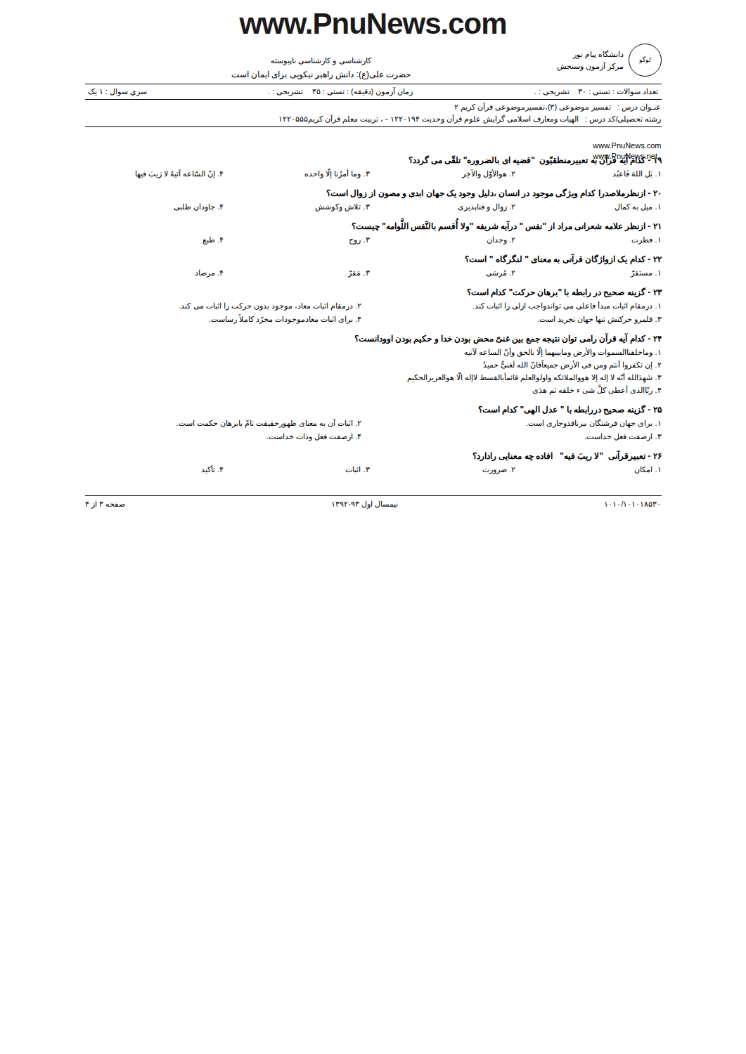www.PnuNews.com
لوگو
دانشگاه پیام نور
مرکز آزمون وسنجش
کارشناسی و کارشناسی ناپیوسته
حضرت علی(ع): دانش راهبر نیکویی برای ایمان است
تعداد سوالات : تستی : ۳۰ تشریحی : .
زمان آزمون (دقیقه) : تستی : ۴۵ تشریحی : .
سري سوال : ۱ یک
عنـوان درس : تفسیر موضوعی (۳)،تفسیرموضوعی قرآن کریم ۲
رشته تحصیلی/کد درس : الهیات ومعارف اسلامی گرایش علوم قرآن وحدیث ۱۲۲۰۱۹۴ - ، تربیت معلم قرآن کریم۱۲۲۰۵۵۵
www.PnuNews.com
www.PnuNews.net
۱۹ - کدام آیه قرآن به تعبیرمنطقیّون "قضیه ای بالضروره" تلقّی می گردد؟
۱. بَل اللهَ فَاعبُد
۲. هوالأوّل والآخِر
۳. وما أمرُنا إلّا واحده
۴. إنّ السّاعه آتیهٌ لا رَیبَ فیها
۲۰ - ازنظرملاصدرا کدام ویژگی موجود در انسان ،دلیل وجود یک جهان ابدی و مصون از زوال است؟
۱. میل به کمال
۲. زوال و فناپذیری
۳. تلاش وکوشش
۴. جاودان طلبی
۲۱ - ازنظر علامه شعرانی مراد از "نفس " درآیه شریفه "ولا أُقسم بالنَّفس اللَّوامه" چیست؟
۱. فطرت
۲. وجدان
۳. روح
۴. طبع
۲۲ - کدام یک ازواژگان قرآنی به معنای " لنگرگاه " است؟
۱. مستقرّ
۲. مُرسَی
۳. مَقرّ
۴. مرصاد
۲۳ - گزینه صحیح در رابطه با "برهان حرکت" کدام است؟
۱. درمقام اثبات مبدأ فاعلی می تواندواجب ازلی را اثبات کند.
۲. درمقام اثبات معاد، موجود بدون حرکت را اثبات می کند.
۳. قلمرو حرکتش تنها جهان تجرید است.
۴. برای اثبات معادموجودات مجرّد کاملاً رساست.
۲۴ - کدام آیه قرآن رامی توان نتیجه جمع بین غنیّ محض بودن خدا و حکیم بودن اوودانست؟
۱. وماخلقناالسموات والأرض ومابینهما إلّا بالحق وأنّ الساعه لَآتیه
۲. إن تکفروا أنتم ومن فی الأرض جمیعاًفانّ الله لَغنیٌّ حمیدٌ
۳. شَهِدَالله أنّه لا إله إلا هووالملائکه واولوالعلم قائمأبالقسط لاإله الّا هوالعزیزالحکیم
۴. ربّاالذی أعطی کلَّ شی ء خلقه ثم هدَی
۲۵ - گزینه صحیح دررابطه با " عدل الهی" کدام است؟
۱. برای جهان فرشتگان نیزنافذوجاری است.
۲. اثبات آن به معنای ظهورحقیقت تامّ بابرهان حکمت است.
۳. ازصفت فعل خداست.
۴. ازصفت فعل وذات خداست.
۲۶ - تعبیرقرآنی "لا ریبَ فیه" افاده چه معنایی رادارد؟
۱. امکان
۲. ضرورت
۳. اثبات
۴. تأکید
۱۰۱۰/۱۰۱۰۱۸۵۳۰
نیمسال اول ۹۳-۱۳۹۲
صفحه ۳ از ۴